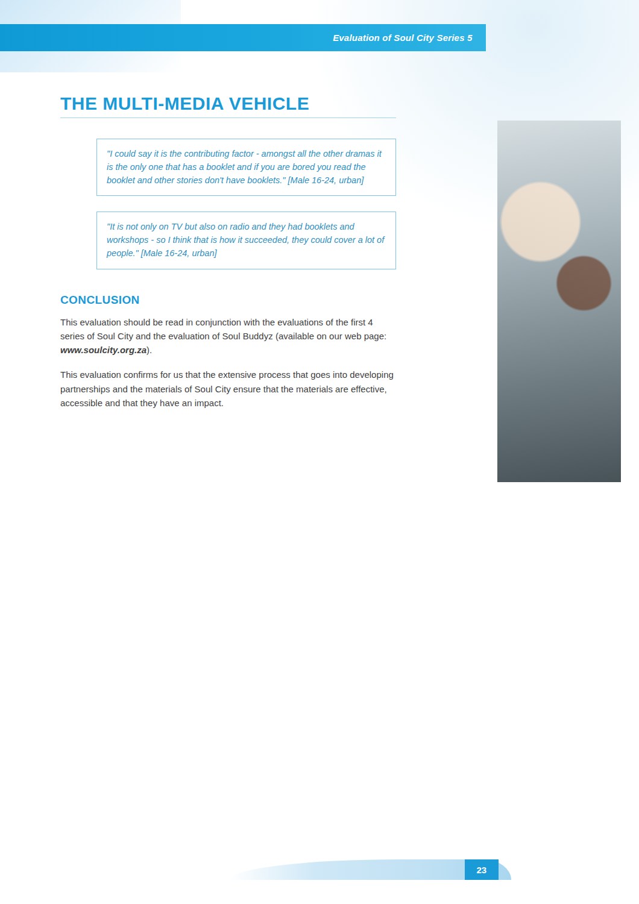Evaluation of Soul City Series 5
The Multi-Media Vehicle
"I could say it is the contributing factor - amongst all the other dramas it is the only one that has a booklet and if you are bored you read the booklet and other stories don't have booklets." [Male 16-24, urban]
"It is not only on TV but also on radio and they had booklets and workshops - so I think that is how it succeeded, they could cover a lot of people." [Male 16-24, urban]
Conclusion
This evaluation should be read in conjunction with the evaluations of the first 4 series of Soul City and the evaluation of Soul Buddyz (available on our web page: www.soulcity.org.za).
This evaluation confirms for us that the extensive process that goes into developing partnerships and the materials of Soul City ensure that the materials are effective, accessible and that they have an impact.
23